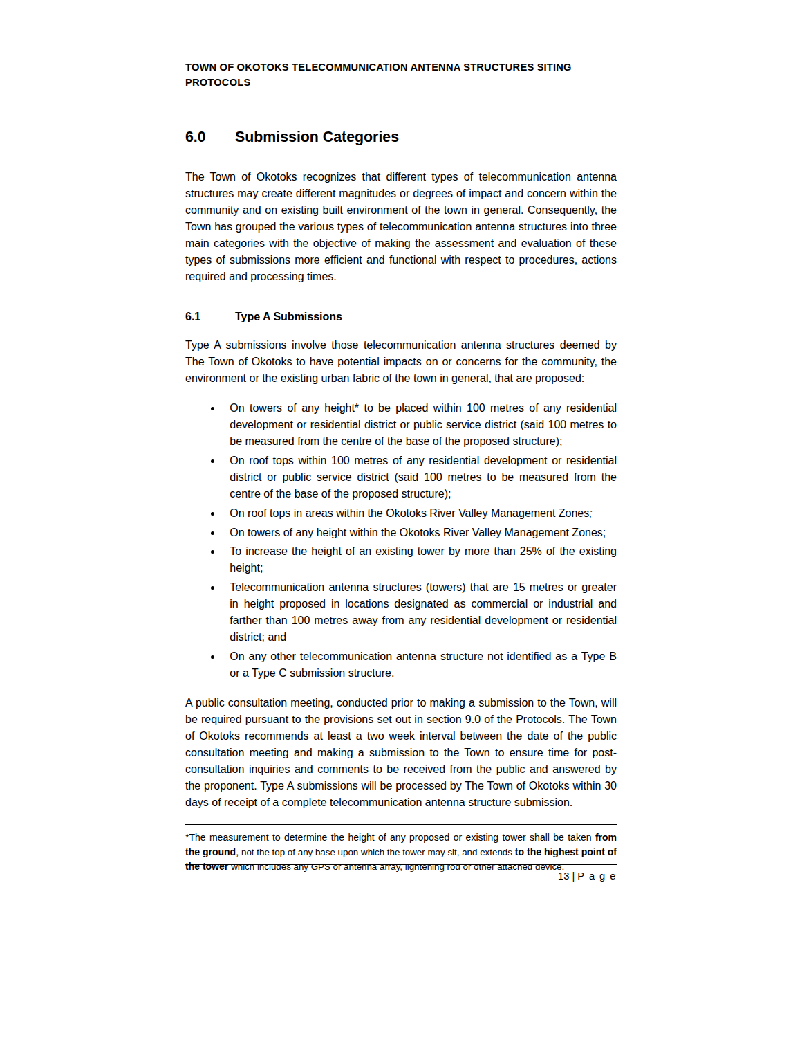TOWN OF OKOTOKS TELECOMMUNICATION ANTENNA STRUCTURES SITING PROTOCOLS
6.0 Submission Categories
The Town of Okotoks recognizes that different types of telecommunication antenna structures may create different magnitudes or degrees of impact and concern within the community and on existing built environment of the town in general. Consequently, the Town has grouped the various types of telecommunication antenna structures into three main categories with the objective of making the assessment and evaluation of these types of submissions more efficient and functional with respect to procedures, actions required and processing times.
6.1 Type A Submissions
Type A submissions involve those telecommunication antenna structures deemed by The Town of Okotoks to have potential impacts on or concerns for the community, the environment or the existing urban fabric of the town in general, that are proposed:
On towers of any height* to be placed within 100 metres of any residential development or residential district or public service district (said 100 metres to be measured from the centre of the base of the proposed structure);
On roof tops within 100 metres of any residential development or residential district or public service district (said 100 metres to be measured from the centre of the base of the proposed structure);
On roof tops in areas within the Okotoks River Valley Management Zones;
On towers of any height within the Okotoks River Valley Management Zones;
To increase the height of an existing tower by more than 25% of the existing height;
Telecommunication antenna structures (towers) that are 15 metres or greater in height proposed in locations designated as commercial or industrial and farther than 100 metres away from any residential development or residential district; and
On any other telecommunication antenna structure not identified as a Type B or a Type C submission structure.
A public consultation meeting, conducted prior to making a submission to the Town, will be required pursuant to the provisions set out in section 9.0 of the Protocols. The Town of Okotoks recommends at least a two week interval between the date of the public consultation meeting and making a submission to the Town to ensure time for post-consultation inquiries and comments to be received from the public and answered by the proponent. Type A submissions will be processed by The Town of Okotoks within 30 days of receipt of a complete telecommunication antenna structure submission.
*The measurement to determine the height of any proposed or existing tower shall be taken from the ground, not the top of any base upon which the tower may sit, and extends to the highest point of the tower which includes any GPS or antenna array, lightening rod or other attached device.
13 | P a g e